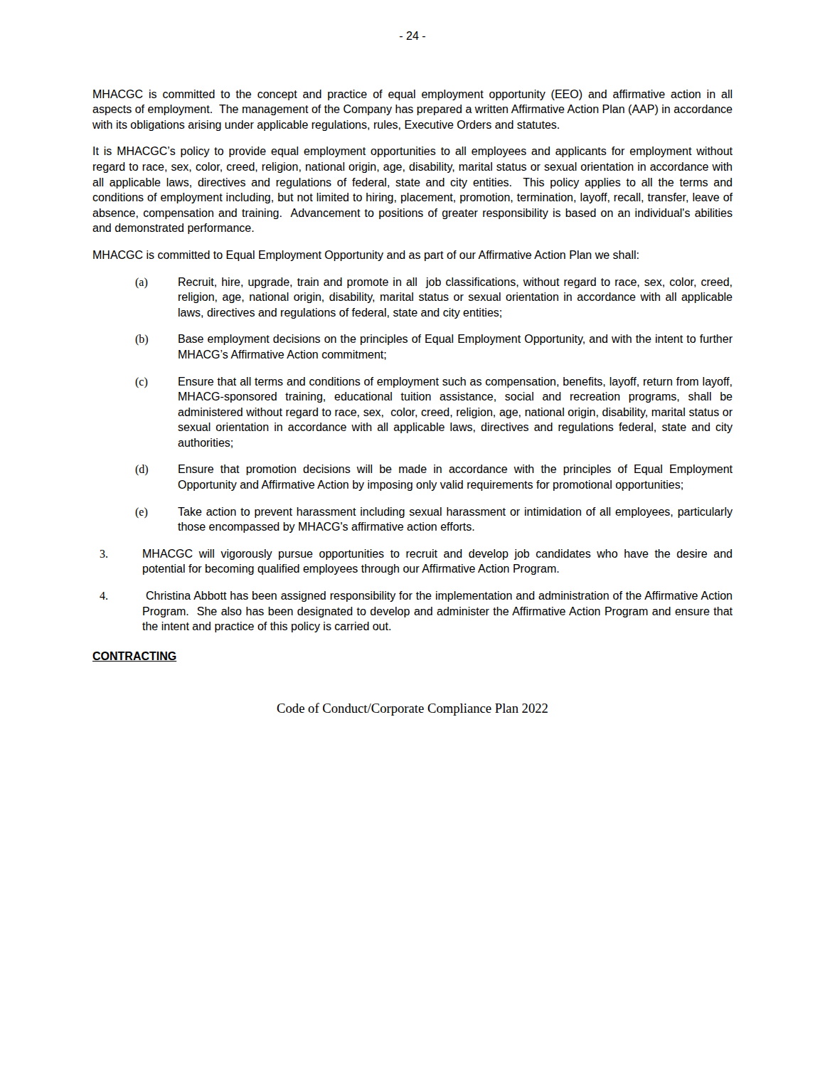- 24 -
MHACGC is committed to the concept and practice of equal employment opportunity (EEO) and affirmative action in all aspects of employment. The management of the Company has prepared a written Affirmative Action Plan (AAP) in accordance with its obligations arising under applicable regulations, rules, Executive Orders and statutes.
It is MHACGC’s policy to provide equal employment opportunities to all employees and applicants for employment without regard to race, sex, color, creed, religion, national origin, age, disability, marital status or sexual orientation in accordance with all applicable laws, directives and regulations of federal, state and city entities. This policy applies to all the terms and conditions of employment including, but not limited to hiring, placement, promotion, termination, layoff, recall, transfer, leave of absence, compensation and training. Advancement to positions of greater responsibility is based on an individual's abilities and demonstrated performance.
MHACGC is committed to Equal Employment Opportunity and as part of our Affirmative Action Plan we shall:
(a) Recruit, hire, upgrade, train and promote in all job classifications, without regard to race, sex, color, creed, religion, age, national origin, disability, marital status or sexual orientation in accordance with all applicable laws, directives and regulations of federal, state and city entities;
(b) Base employment decisions on the principles of Equal Employment Opportunity, and with the intent to further MHACG’s Affirmative Action commitment;
(c) Ensure that all terms and conditions of employment such as compensation, benefits, layoff, return from layoff, MHACG-sponsored training, educational tuition assistance, social and recreation programs, shall be administered without regard to race, sex, color, creed, religion, age, national origin, disability, marital status or sexual orientation in accordance with all applicable laws, directives and regulations federal, state and city authorities;
(d) Ensure that promotion decisions will be made in accordance with the principles of Equal Employment Opportunity and Affirmative Action by imposing only valid requirements for promotional opportunities;
(e) Take action to prevent harassment including sexual harassment or intimidation of all employees, particularly those encompassed by MHACG's affirmative action efforts.
3. MHACGC will vigorously pursue opportunities to recruit and develop job candidates who have the desire and potential for becoming qualified employees through our Affirmative Action Program.
4. Christina Abbott has been assigned responsibility for the implementation and administration of the Affirmative Action Program. She also has been designated to develop and administer the Affirmative Action Program and ensure that the intent and practice of this policy is carried out.
CONTRACTING
Code of Conduct/Corporate Compliance Plan 2022